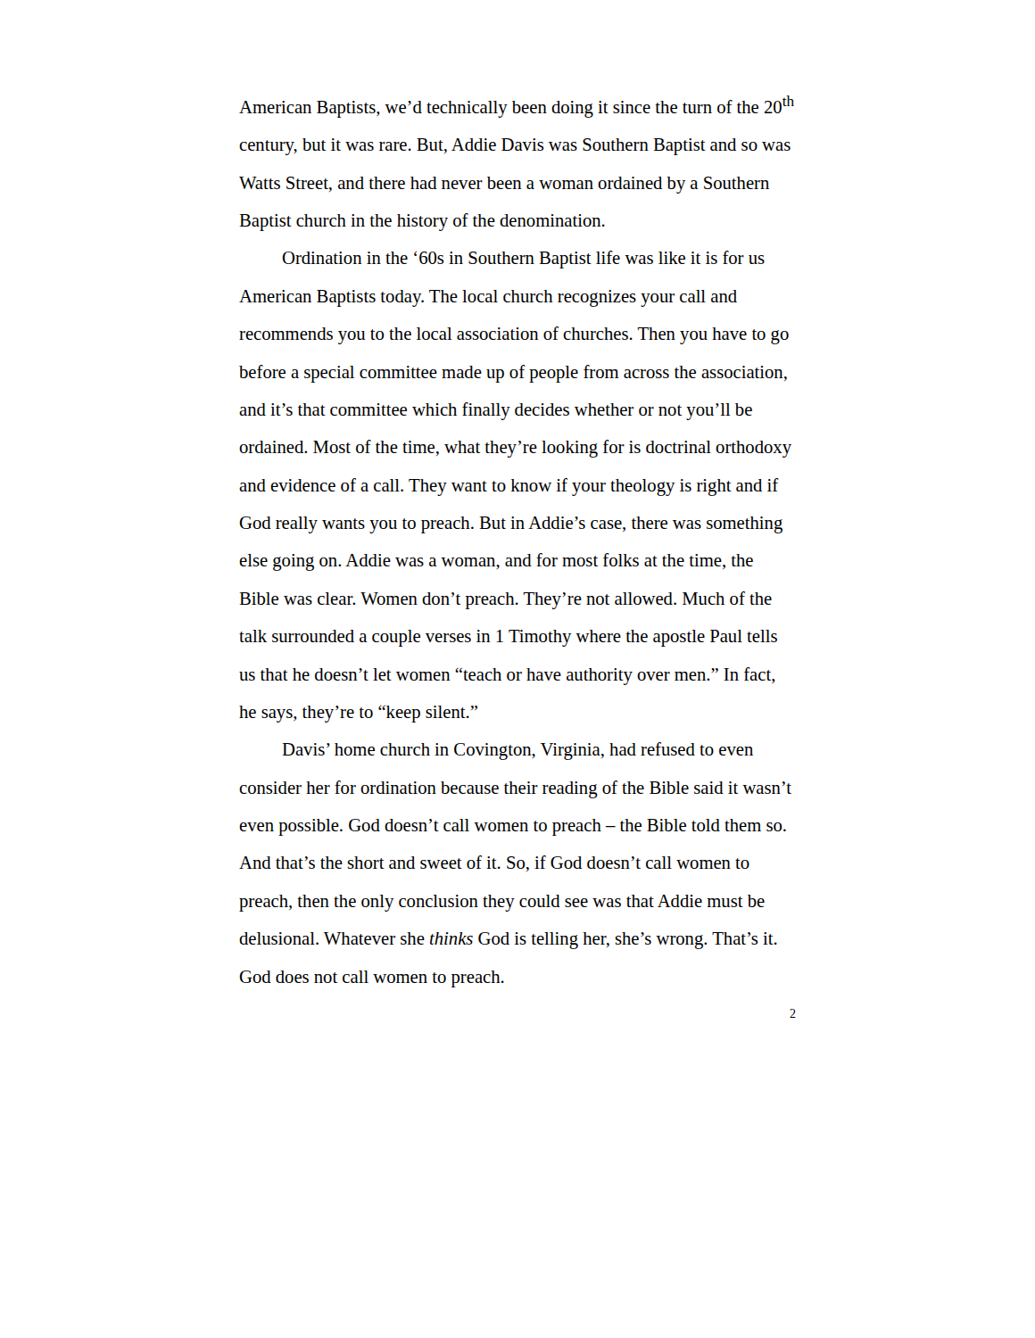American Baptists, we’d technically been doing it since the turn of the 20th century, but it was rare. But, Addie Davis was Southern Baptist and so was Watts Street, and there had never been a woman ordained by a Southern Baptist church in the history of the denomination.
Ordination in the ‘60s in Southern Baptist life was like it is for us American Baptists today. The local church recognizes your call and recommends you to the local association of churches. Then you have to go before a special committee made up of people from across the association, and it’s that committee which finally decides whether or not you’ll be ordained. Most of the time, what they’re looking for is doctrinal orthodoxy and evidence of a call. They want to know if your theology is right and if God really wants you to preach. But in Addie’s case, there was something else going on. Addie was a woman, and for most folks at the time, the Bible was clear. Women don’t preach. They’re not allowed. Much of the talk surrounded a couple verses in 1 Timothy where the apostle Paul tells us that he doesn’t let women “teach or have authority over men.” In fact, he says, they’re to “keep silent.”
Davis’ home church in Covington, Virginia, had refused to even consider her for ordination because their reading of the Bible said it wasn’t even possible. God doesn’t call women to preach – the Bible told them so. And that’s the short and sweet of it. So, if God doesn’t call women to preach, then the only conclusion they could see was that Addie must be delusional. Whatever she thinks God is telling her, she’s wrong. That’s it. God does not call women to preach.
2